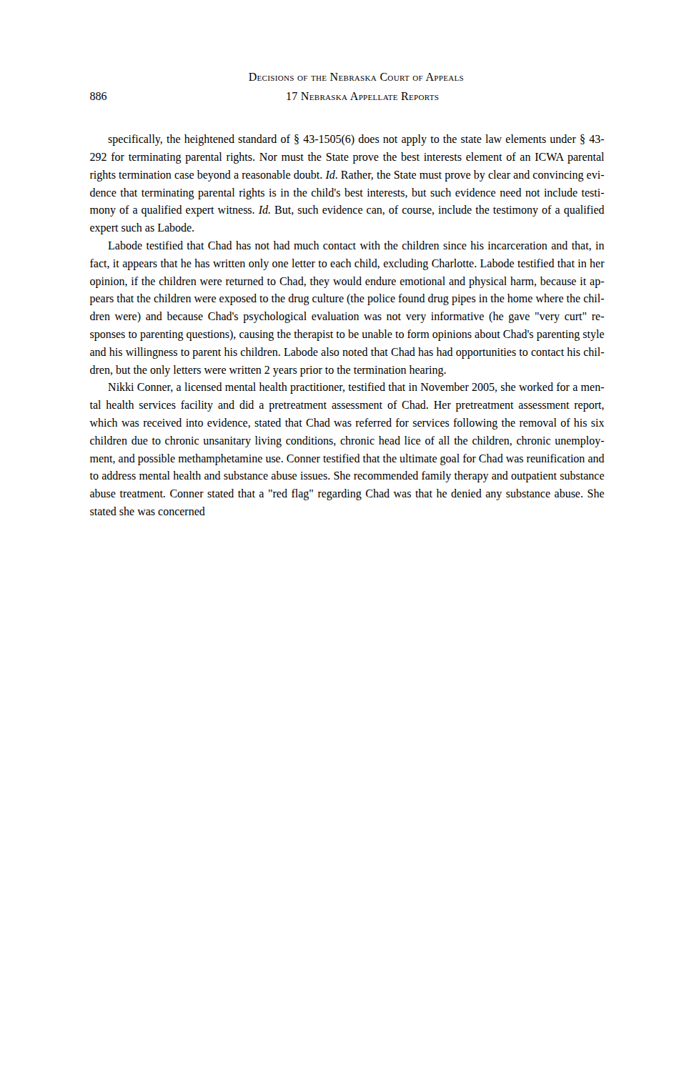Decisions of the Nebraska Court of Appeals
886 17 Nebraska Appellate Reports
specifically, the heightened standard of § 43-1505(6) does not apply to the state law elements under § 43-292 for terminating parental rights. Nor must the State prove the best interests element of an ICWA parental rights termination case beyond a reasonable doubt. Id. Rather, the State must prove by clear and convincing evidence that terminating parental rights is in the child's best interests, but such evidence need not include testimony of a qualified expert witness. Id. But, such evidence can, of course, include the testimony of a qualified expert such as Labode.
Labode testified that Chad has not had much contact with the children since his incarceration and that, in fact, it appears that he has written only one letter to each child, excluding Charlotte. Labode testified that in her opinion, if the children were returned to Chad, they would endure emotional and physical harm, because it appears that the children were exposed to the drug culture (the police found drug pipes in the home where the children were) and because Chad's psychological evaluation was not very informative (he gave "very curt" responses to parenting questions), causing the therapist to be unable to form opinions about Chad's parenting style and his willingness to parent his children. Labode also noted that Chad has had opportunities to contact his children, but the only letters were written 2 years prior to the termination hearing.
Nikki Conner, a licensed mental health practitioner, testified that in November 2005, she worked for a mental health services facility and did a pretreatment assessment of Chad. Her pretreatment assessment report, which was received into evidence, stated that Chad was referred for services following the removal of his six children due to chronic unsanitary living conditions, chronic head lice of all the children, chronic unemployment, and possible methamphetamine use. Conner testified that the ultimate goal for Chad was reunification and to address mental health and substance abuse issues. She recommended family therapy and outpatient substance abuse treatment. Conner stated that a "red flag" regarding Chad was that he denied any substance abuse. She stated she was concerned